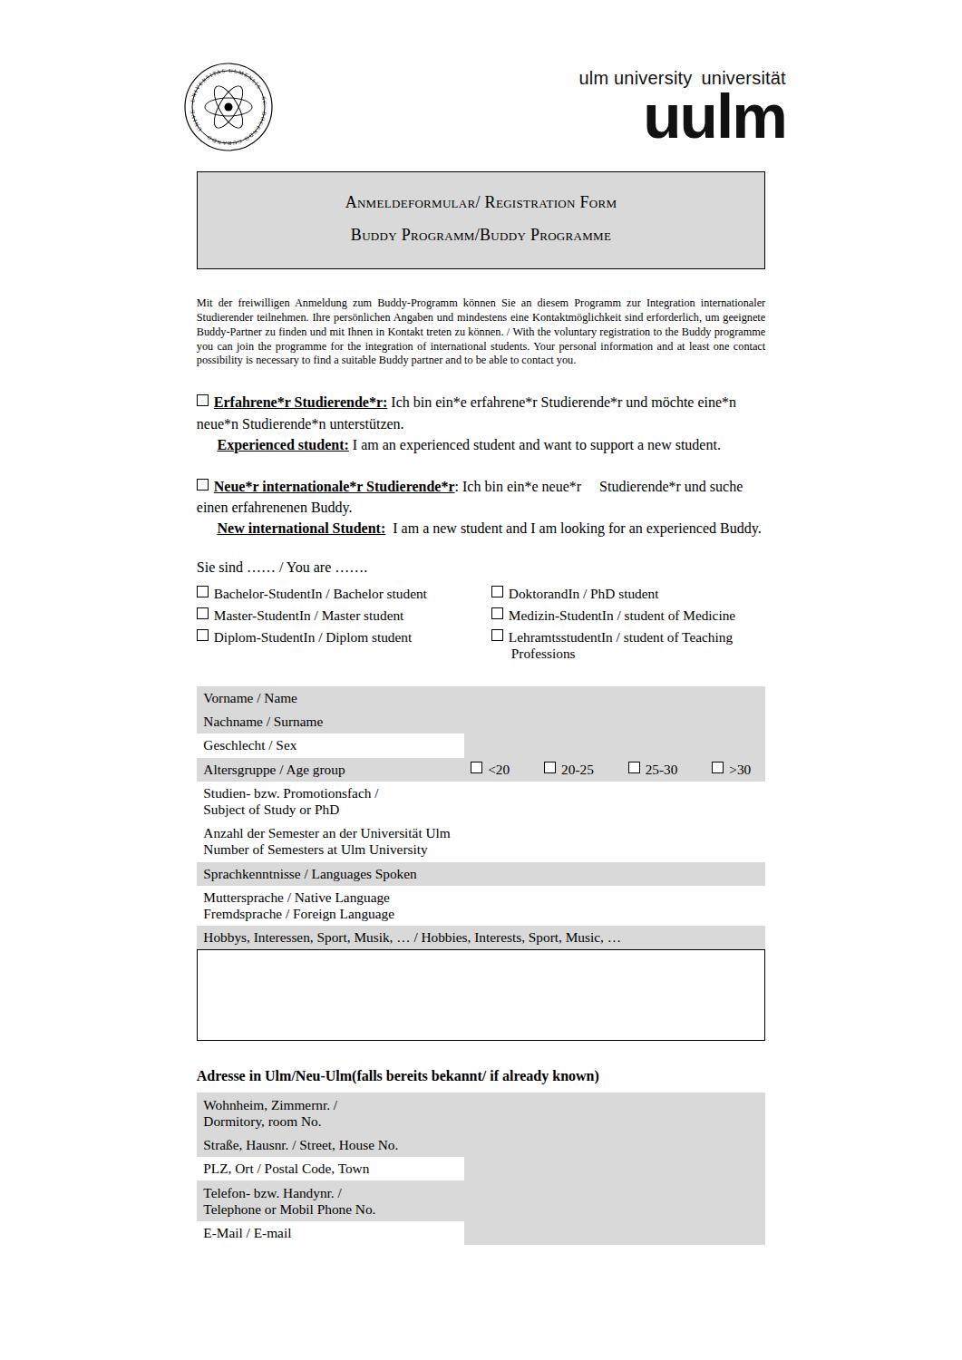UNIVERSITAS ULMENSIS · SCIENDO DOCENDO CURANDO · UNIVERSITAS
ulm universityuniversität
uulm
Anmeldeformular/ Registration Form
Buddy Programm/Buddy Programme
Mit der freiwilligen Anmeldung zum Buddy-Programm können Sie an diesem Programm zur Integration internationaler Studierender teilnehmen. Ihre persönlichen Angaben und mindestens eine Kontaktmöglichkeit sind erforderlich, um geeignete Buddy-Partner zu finden und mit Ihnen in Kontakt treten zu können. / With the voluntary registration to the Buddy programme you can join the programme for the integration of international students. Your personal information and at least one contact possibility is necessary to find a suitable Buddy partner and to be able to contact you.
Erfahrene*r Studierende*r: Ich bin ein*e erfahrene*r Studierende*r und möchte eine*n neue*n Studierende*n unterstützen. Experienced student: I am an experienced student and want to support a new student.
Neue*r internationale*r Studierende*r: Ich bin ein*e neue*r Studierende*r und suche einen erfahrenenen Buddy. New international Student: I am a new student and I am looking for an experienced Buddy.
Sie sind …… / You are …….
Bachelor-StudentIn / Bachelor student
DoktorandIn / PhD student
Master-StudentIn / Master student
Medizin-StudentIn / student of Medicine
Diplom-StudentIn / Diplom student
LehramtsstudentIn / student of Teaching Professions
| Vorname / Name | |
| Nachname / Surname | |
| Geschlecht / Sex | |
| Altersgruppe / Age group | <20 20-25 25-30 >30 |
| Studien- bzw. Promotionsfach / Subject of Study or PhD | |
| Anzahl der Semester an der Universität Ulm Number of Semesters at Ulm University | |
| Sprachkenntnisse / Languages Spoken | |
| Muttersprache / Native Language Fremdsprache / Foreign Language | |
| Hobbys, Interessen, Sport, Musik, … / Hobbies, Interests, Sport, Music, … |
Adresse in Ulm/Neu-Ulm(falls bereits bekannt/ if already known)
| Wohnheim, Zimmernr. / Dormitory, room No. | |
| Straße, Hausnr. / Street, House No. | |
| PLZ, Ort / Postal Code, Town | |
| Telefon- bzw. Handynr. / Telephone or Mobil Phone No. | |
| E-Mail / E-mail | |